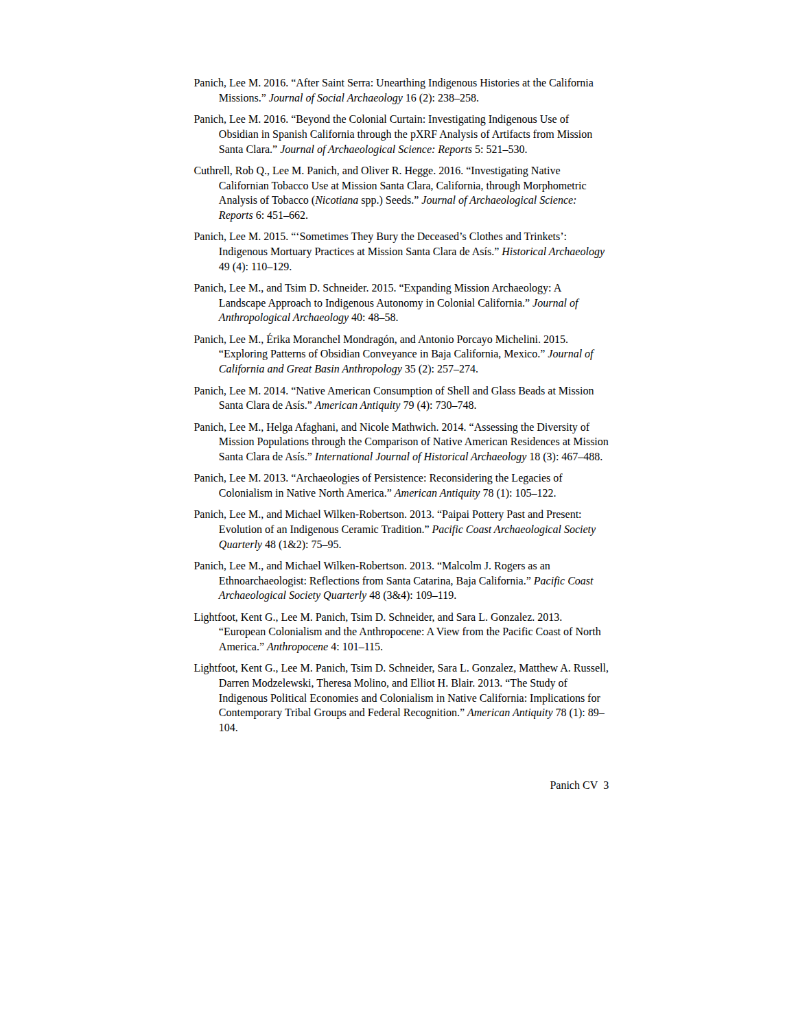Panich, Lee M. 2016. “After Saint Serra: Unearthing Indigenous Histories at the California Missions.” Journal of Social Archaeology 16 (2): 238–258.
Panich, Lee M. 2016. “Beyond the Colonial Curtain: Investigating Indigenous Use of Obsidian in Spanish California through the pXRF Analysis of Artifacts from Mission Santa Clara.” Journal of Archaeological Science: Reports 5: 521–530.
Cuthrell, Rob Q., Lee M. Panich, and Oliver R. Hegge. 2016. “Investigating Native Californian Tobacco Use at Mission Santa Clara, California, through Morphometric Analysis of Tobacco (Nicotiana spp.) Seeds.” Journal of Archaeological Science: Reports 6: 451–662.
Panich, Lee M. 2015. “‘Sometimes They Bury the Deceased’s Clothes and Trinkets’: Indigenous Mortuary Practices at Mission Santa Clara de Asís.” Historical Archaeology 49 (4): 110–129.
Panich, Lee M., and Tsim D. Schneider. 2015. “Expanding Mission Archaeology: A Landscape Approach to Indigenous Autonomy in Colonial California.” Journal of Anthropological Archaeology 40: 48–58.
Panich, Lee M., Érika Moranchel Mondragón, and Antonio Porcayo Michelini. 2015. “Exploring Patterns of Obsidian Conveyance in Baja California, Mexico.” Journal of California and Great Basin Anthropology 35 (2): 257–274.
Panich, Lee M. 2014. “Native American Consumption of Shell and Glass Beads at Mission Santa Clara de Asís.” American Antiquity 79 (4): 730–748.
Panich, Lee M., Helga Afaghani, and Nicole Mathwich. 2014. “Assessing the Diversity of Mission Populations through the Comparison of Native American Residences at Mission Santa Clara de Asís.” International Journal of Historical Archaeology 18 (3): 467–488.
Panich, Lee M. 2013. “Archaeologies of Persistence: Reconsidering the Legacies of Colonialism in Native North America.” American Antiquity 78 (1): 105–122.
Panich, Lee M., and Michael Wilken-Robertson. 2013. “Paipai Pottery Past and Present: Evolution of an Indigenous Ceramic Tradition.” Pacific Coast Archaeological Society Quarterly 48 (1&2): 75–95.
Panich, Lee M., and Michael Wilken-Robertson. 2013. “Malcolm J. Rogers as an Ethnoarchaeologist: Reflections from Santa Catarina, Baja California.” Pacific Coast Archaeological Society Quarterly 48 (3&4): 109–119.
Lightfoot, Kent G., Lee M. Panich, Tsim D. Schneider, and Sara L. Gonzalez. 2013. “European Colonialism and the Anthropocene: A View from the Pacific Coast of North America.” Anthropocene 4: 101–115.
Lightfoot, Kent G., Lee M. Panich, Tsim D. Schneider, Sara L. Gonzalez, Matthew A. Russell, Darren Modzelewski, Theresa Molino, and Elliot H. Blair. 2013. “The Study of Indigenous Political Economies and Colonialism in Native California: Implications for Contemporary Tribal Groups and Federal Recognition.” American Antiquity 78 (1): 89–104.
Panich CV 3